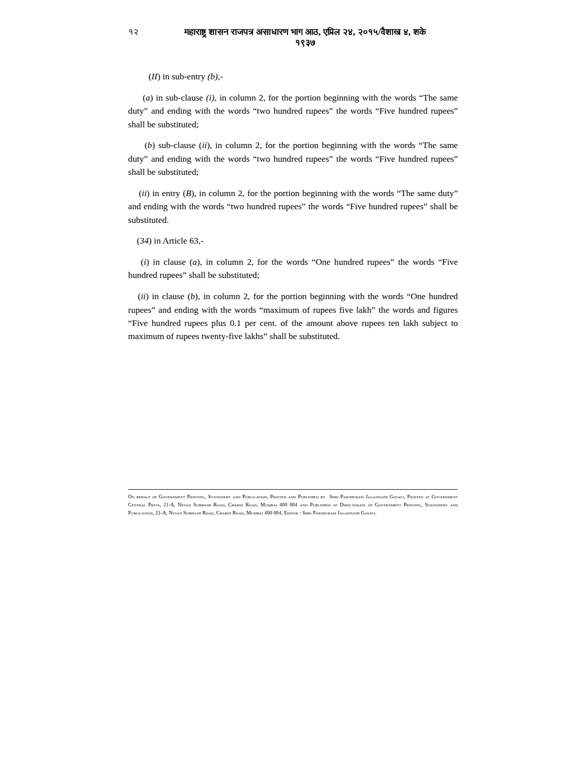१२
महाराष्ट्र शासन राजपत्र असाधारण भाग आठ, एप्रिल २४, २०१५/वैशाख ४, शके १९३७
(II) in sub-entry (b),-
(a) in sub-clause (i), in column 2, for the portion beginning with the words “The same duty” and ending with the words “two hundred rupees” the words “Five hundred rupees” shall be substituted;
(b) sub-clause (ii), in column 2, for the portion beginning with the words “The same duty” and ending with the words “two hundred rupees” the words “Five hundred rupees” shall be substituted;
(ii) in entry (B), in column 2, for the portion beginning with the words “The same duty” and ending with the words “two hundred rupees” the words “Five hundred rupees” shall be substituted.
(34) in Article 63,-
(i) in clause (a), in column 2, for the words “One hundred rupees” the words “Five hundred rupees” shall be substituted;
(ii) in clause (b), in column 2, for the portion beginning with the words “One hundred rupees” and ending with the words “maximum of rupees five lakh” the words and figures “Five hundred rupees plus 0.1 per cent. of the amount above rupees ten lakh subject to maximum of rupees twenty-five lakhs” shall be substituted.
On behalf of Government Printing, Stationery and Publication, Printed and Published by Shri Parshuram Jagannath Gosavi, Printed at Government Central Press, 21-A, Netaji Subhash Road, Charni Road, Mumbai 400 004 and Published at Directorate of Government Printing, Stationery and Publication, 21-A, Netaji Subhash Road, Charni Road, Mumbai 400 004, Editor : Shri Parshuram Jagannath Gosavi.